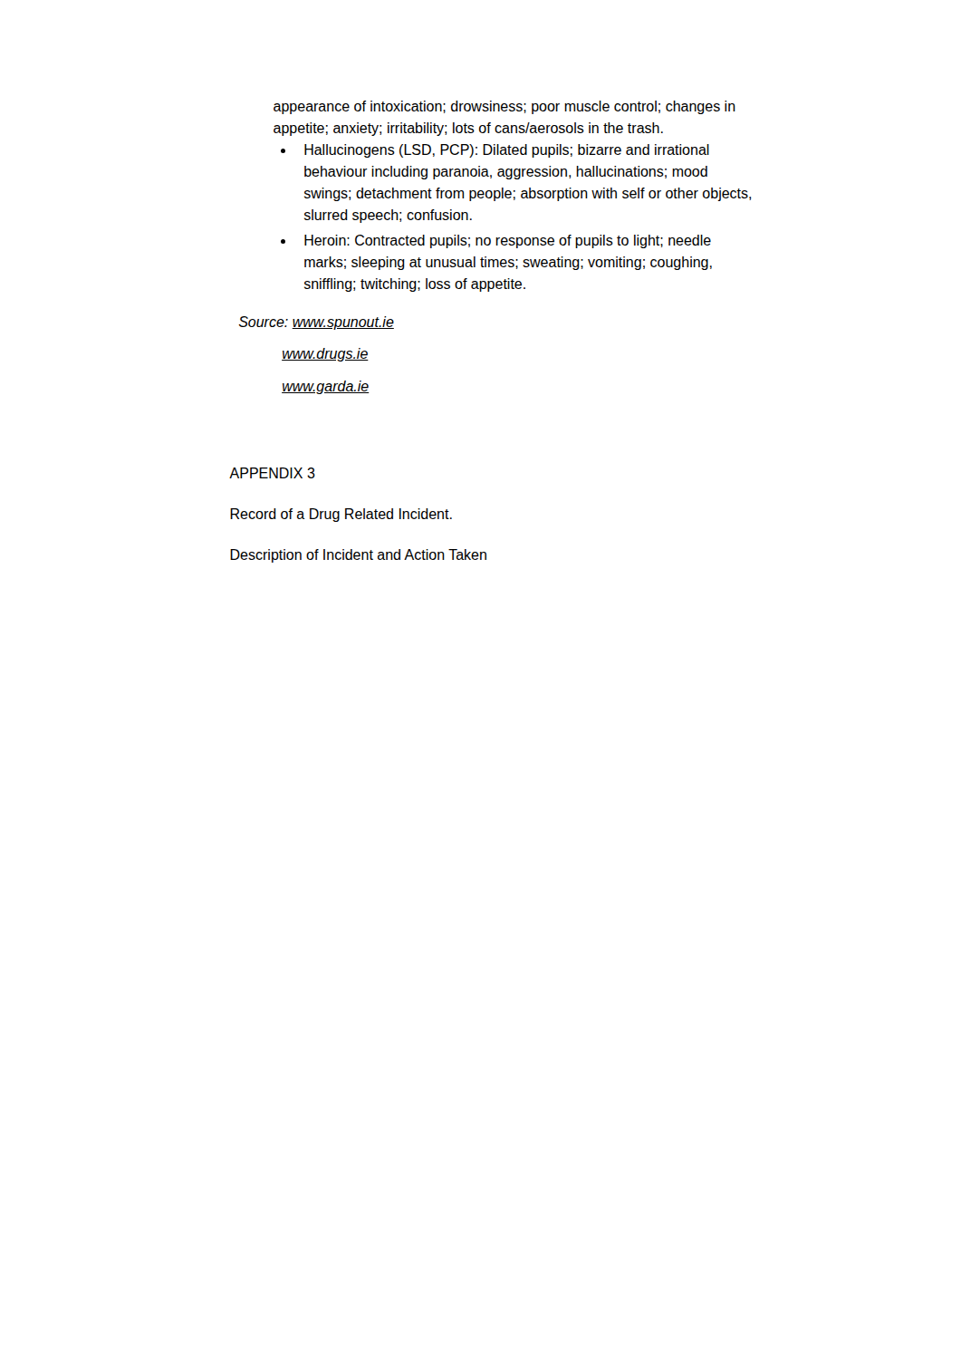appearance of intoxication; drowsiness; poor muscle control; changes in appetite; anxiety; irritability; lots of cans/aerosols in the trash.
Hallucinogens (LSD, PCP): Dilated pupils; bizarre and irrational behaviour including paranoia, aggression, hallucinations; mood swings; detachment from people; absorption with self or other objects, slurred speech; confusion.
Heroin: Contracted pupils; no response of pupils to light; needle marks; sleeping at unusual times; sweating; vomiting; coughing, sniffling; twitching; loss of appetite.
Source: www.spunout.ie
www.drugs.ie
www.garda.ie
APPENDIX 3
Record of a Drug Related Incident.
Description of Incident and Action Taken